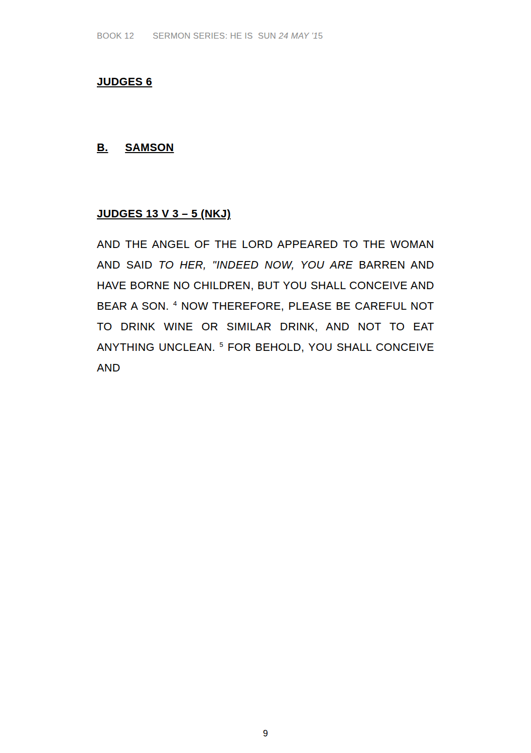BOOK 12 SERMON SERIES: HE IS SUN 24 MAY '15
JUDGES 6
B. SAMSON
JUDGES 13 V 3 – 5 (NKJ)
AND THE ANGEL OF THE LORD APPEARED TO THE WOMAN AND SAID TO HER, "INDEED NOW, YOU ARE BARREN AND HAVE BORNE NO CHILDREN, BUT YOU SHALL CONCEIVE AND BEAR A SON. 4 NOW THEREFORE, PLEASE BE CAREFUL NOT TO DRINK WINE OR SIMILAR DRINK, AND NOT TO EAT ANYTHING UNCLEAN. 5 FOR BEHOLD, YOU SHALL CONCEIVE AND
9